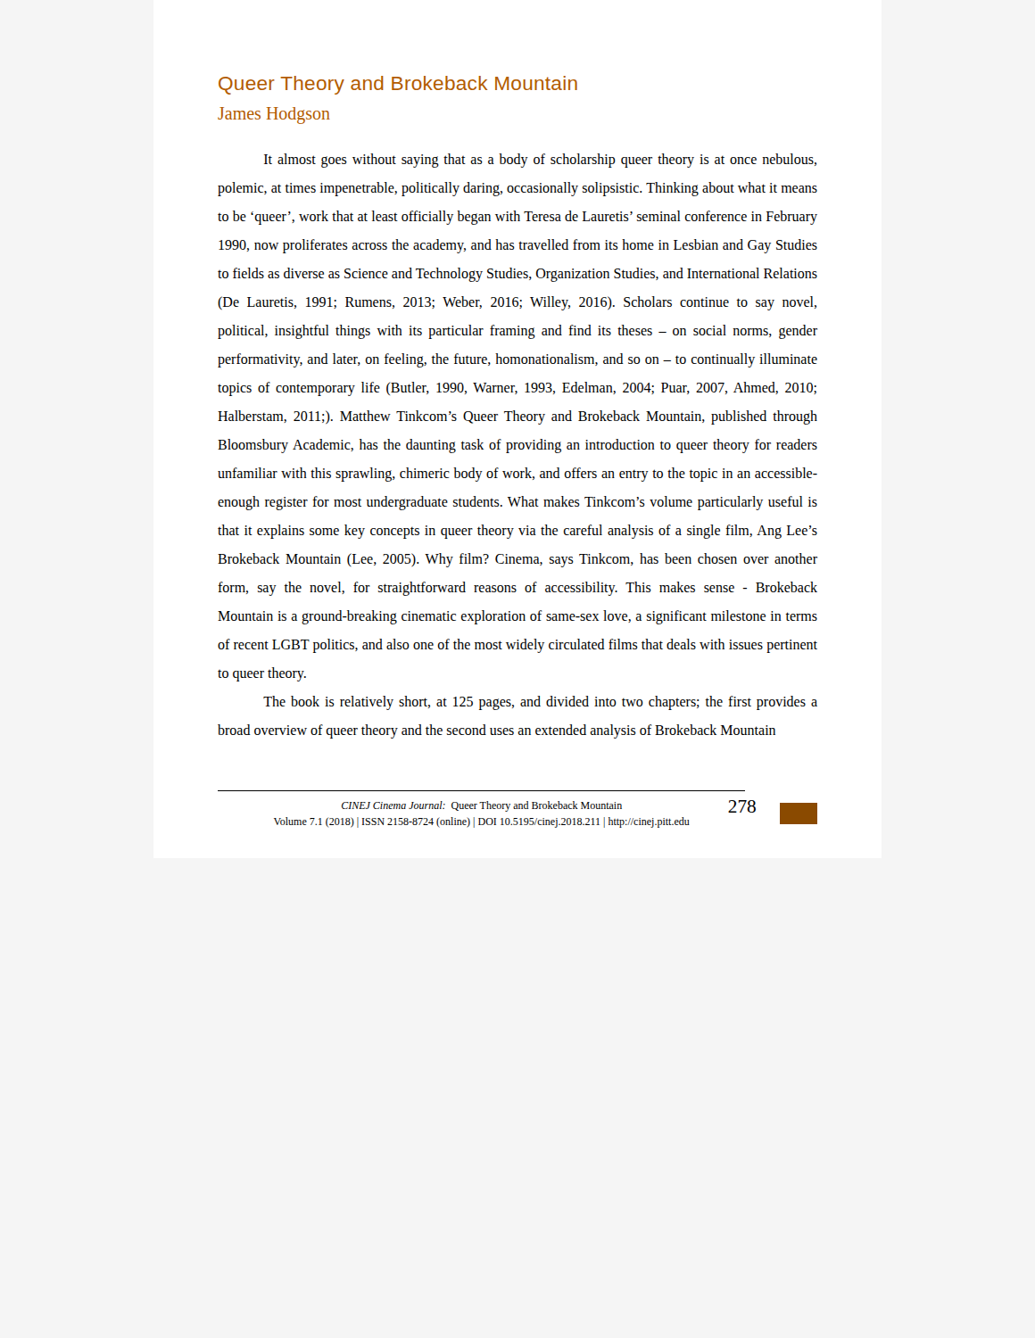Queer Theory and Brokeback Mountain
James Hodgson
It almost goes without saying that as a body of scholarship queer theory is at once nebulous, polemic, at times impenetrable, politically daring, occasionally solipsistic. Thinking about what it means to be ‘queer’, work that at least officially began with Teresa de Lauretis’ seminal conference in February 1990, now proliferates across the academy, and has travelled from its home in Lesbian and Gay Studies to fields as diverse as Science and Technology Studies, Organization Studies, and International Relations (De Lauretis, 1991; Rumens, 2013; Weber, 2016; Willey, 2016). Scholars continue to say novel, political, insightful things with its particular framing and find its theses – on social norms, gender performativity, and later, on feeling, the future, homonationalism, and so on – to continually illuminate topics of contemporary life (Butler, 1990, Warner, 1993, Edelman, 2004; Puar, 2007, Ahmed, 2010; Halberstam, 2011;). Matthew Tinkcom’s Queer Theory and Brokeback Mountain, published through Bloomsbury Academic, has the daunting task of providing an introduction to queer theory for readers unfamiliar with this sprawling, chimeric body of work, and offers an entry to the topic in an accessible-enough register for most undergraduate students. What makes Tinkcom’s volume particularly useful is that it explains some key concepts in queer theory via the careful analysis of a single film, Ang Lee’s Brokeback Mountain (Lee, 2005). Why film? Cinema, says Tinkcom, has been chosen over another form, say the novel, for straightforward reasons of accessibility. This makes sense - Brokeback Mountain is a ground-breaking cinematic exploration of same-sex love, a significant milestone in terms of recent LGBT politics, and also one of the most widely circulated films that deals with issues pertinent to queer theory.
The book is relatively short, at 125 pages, and divided into two chapters; the first provides a broad overview of queer theory and the second uses an extended analysis of Brokeback Mountain
CINEJ Cinema Journal: Queer Theory and Brokeback Mountain
Volume 7.1 (2018) | ISSN 2158-8724 (online) | DOI 10.5195/cinej.2018.211 | http://cinej.pitt.edu
278